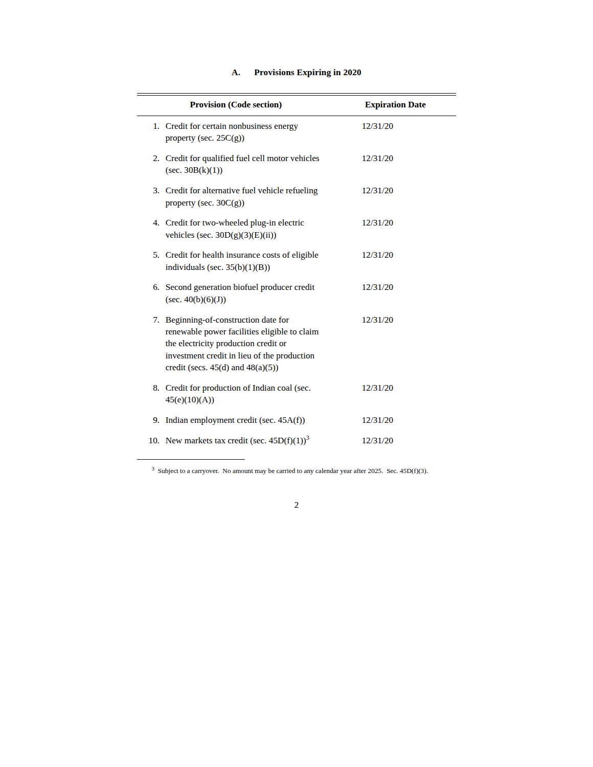A. Provisions Expiring in 2020
| Provision (Code section) | Expiration Date |
| --- | --- |
| 1. Credit for certain nonbusiness energy property (sec. 25C(g)) | 12/31/20 |
| 2. Credit for qualified fuel cell motor vehicles (sec. 30B(k)(1)) | 12/31/20 |
| 3. Credit for alternative fuel vehicle refueling property (sec. 30C(g)) | 12/31/20 |
| 4. Credit for two-wheeled plug-in electric vehicles (sec. 30D(g)(3)(E)(ii)) | 12/31/20 |
| 5. Credit for health insurance costs of eligible individuals (sec. 35(b)(1)(B)) | 12/31/20 |
| 6. Second generation biofuel producer credit (sec. 40(b)(6)(J)) | 12/31/20 |
| 7. Beginning-of-construction date for renewable power facilities eligible to claim the electricity production credit or investment credit in lieu of the production credit (secs. 45(d) and 48(a)(5)) | 12/31/20 |
| 8. Credit for production of Indian coal (sec. 45(e)(10)(A)) | 12/31/20 |
| 9. Indian employment credit (sec. 45A(f)) | 12/31/20 |
| 10. New markets tax credit (sec. 45D(f)(1)) 3 | 12/31/20 |
3 Subject to a carryover. No amount may be carried to any calendar year after 2025. Sec. 45D(f)(3).
2